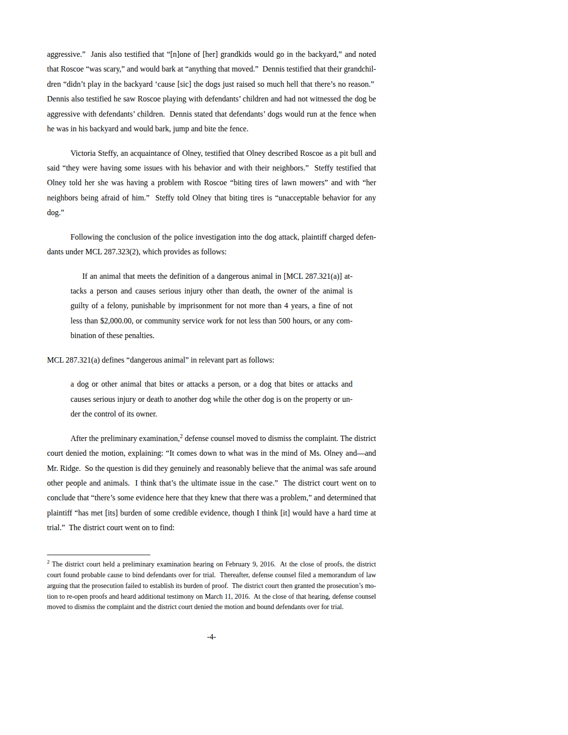aggressive.” Janis also testified that “[n]one of [her] grandkids would go in the backyard,” and noted that Roscoe “was scary,” and would bark at “anything that moved.” Dennis testified that their grandchildren “didn’t play in the backyard ‘cause [sic] the dogs just raised so much hell that there’s no reason.” Dennis also testified he saw Roscoe playing with defendants’ children and had not witnessed the dog be aggressive with defendants’ children. Dennis stated that defendants’ dogs would run at the fence when he was in his backyard and would bark, jump and bite the fence.
Victoria Steffy, an acquaintance of Olney, testified that Olney described Roscoe as a pit bull and said “they were having some issues with his behavior and with their neighbors.” Steffy testified that Olney told her she was having a problem with Roscoe “biting tires of lawn mowers” and with “her neighbors being afraid of him.” Steffy told Olney that biting tires is “unacceptable behavior for any dog.”
Following the conclusion of the police investigation into the dog attack, plaintiff charged defendants under MCL 287.323(2), which provides as follows:
If an animal that meets the definition of a dangerous animal in [MCL 287.321(a)] attacks a person and causes serious injury other than death, the owner of the animal is guilty of a felony, punishable by imprisonment for not more than 4 years, a fine of not less than $2,000.00, or community service work for not less than 500 hours, or any combination of these penalties.
MCL 287.321(a) defines “dangerous animal” in relevant part as follows:
a dog or other animal that bites or attacks a person, or a dog that bites or attacks and causes serious injury or death to another dog while the other dog is on the property or under the control of its owner.
After the preliminary examination,2 defense counsel moved to dismiss the complaint. The district court denied the motion, explaining: “It comes down to what was in the mind of Ms. Olney and—and Mr. Ridge. So the question is did they genuinely and reasonably believe that the animal was safe around other people and animals. I think that’s the ultimate issue in the case.” The district court went on to conclude that “there’s some evidence here that they knew that there was a problem,” and determined that plaintiff “has met [its] burden of some credible evidence, though I think [it] would have a hard time at trial.” The district court went on to find:
2 The district court held a preliminary examination hearing on February 9, 2016. At the close of proofs, the district court found probable cause to bind defendants over for trial. Thereafter, defense counsel filed a memorandum of law arguing that the prosecution failed to establish its burden of proof. The district court then granted the prosecution’s motion to re-open proofs and heard additional testimony on March 11, 2016. At the close of that hearing, defense counsel moved to dismiss the complaint and the district court denied the motion and bound defendants over for trial.
-4-